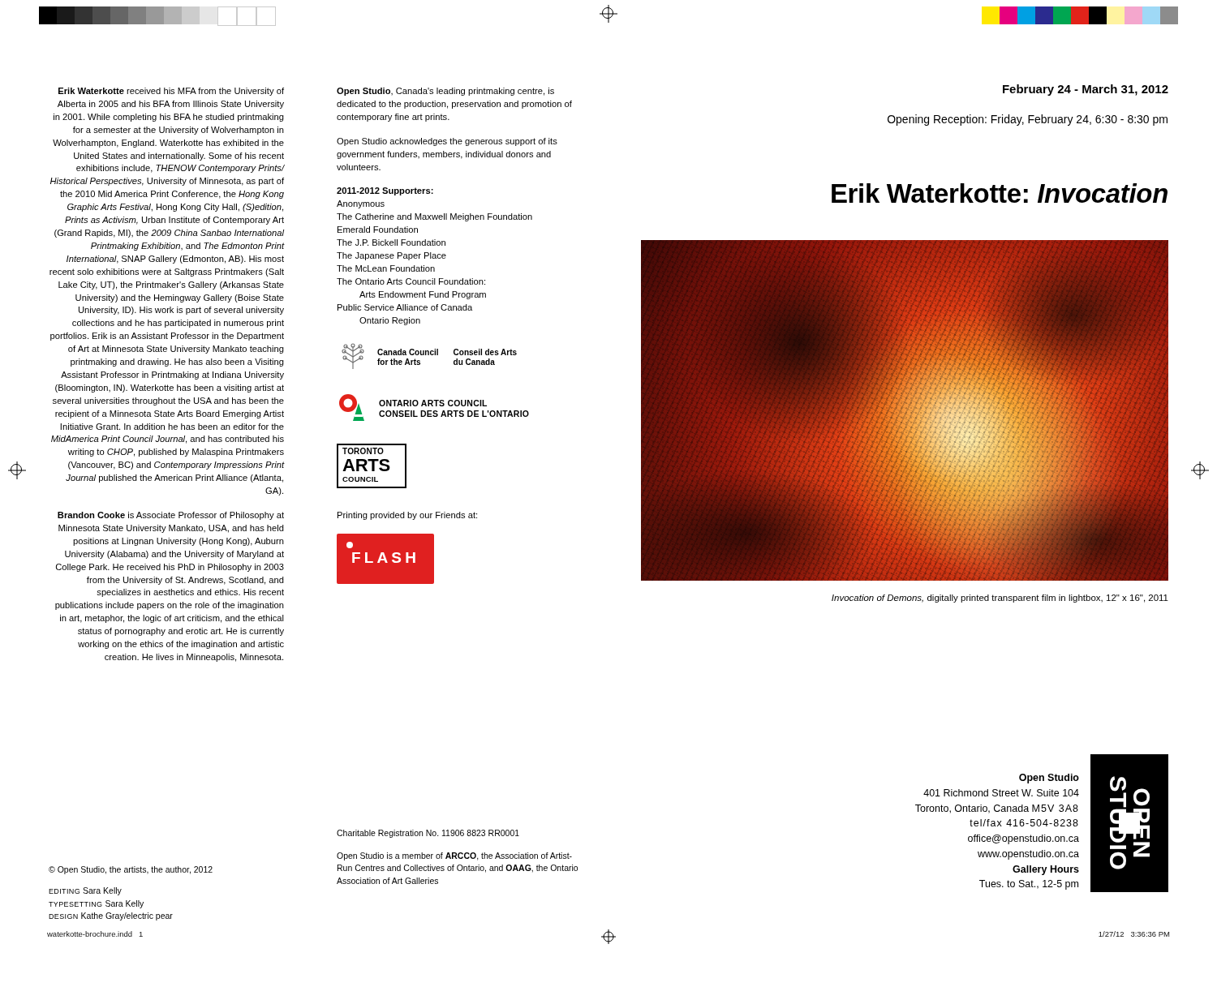Erik Waterkotte received his MFA from the University of Alberta in 2005 and his BFA from Illinois State University in 2001. While completing his BFA he studied printmaking for a semester at the University of Wolverhampton in Wolverhampton, England. Waterkotte has exhibited in the United States and internationally. Some of his recent exhibitions include, THENOW Contemporary Prints/ Historical Perspectives, University of Minnesota, as part of the 2010 Mid America Print Conference, the Hong Kong Graphic Arts Festival, Hong Kong City Hall, (S)edition, Prints as Activism, Urban Institute of Contemporary Art (Grand Rapids, MI), the 2009 China Sanbao International Printmaking Exhibition, and The Edmonton Print International, SNAP Gallery (Edmonton, AB). His most recent solo exhibitions were at Saltgrass Printmakers (Salt Lake City, UT), the Printmaker's Gallery (Arkansas State University) and the Hemingway Gallery (Boise State University, ID). His work is part of several university collections and he has participated in numerous print portfolios. Erik is an Assistant Professor in the Department of Art at Minnesota State University Mankato teaching printmaking and drawing. He has also been a Visiting Assistant Professor in Printmaking at Indiana University (Bloomington, IN). Waterkotte has been a visiting artist at several universities throughout the USA and has been the recipient of a Minnesota State Arts Board Emerging Artist Initiative Grant. In addition he has been an editor for the MidAmerica Print Council Journal, and has contributed his writing to CHOP, published by Malaspina Printmakers (Vancouver, BC) and Contemporary Impressions Print Journal published the American Print Alliance (Atlanta, GA).
Brandon Cooke is Associate Professor of Philosophy at Minnesota State University Mankato, USA, and has held positions at Lingnan University (Hong Kong), Auburn University (Alabama) and the University of Maryland at College Park. He received his PhD in Philosophy in 2003 from the University of St. Andrews, Scotland, and specializes in aesthetics and ethics. His recent publications include papers on the role of the imagination in art, metaphor, the logic of art criticism, and the ethical status of pornography and erotic art. He is currently working on the ethics of the imagination and artistic creation. He lives in Minneapolis, Minnesota.
© Open Studio, the artists, the author, 2012
Editing Sara Kelly
Typesetting Sara Kelly
Design Kathe Gray/electric pear
Open Studio, Canada's leading printmaking centre, is dedicated to the production, preservation and promotion of contemporary fine art prints.
Open Studio acknowledges the generous support of its government funders, members, individual donors and volunteers.
2011-2012 Supporters:
Anonymous
The Catherine and Maxwell Meighen Foundation
Emerald Foundation
The J.P. Bickell Foundation
The Japanese Paper Place
The McLean Foundation
The Ontario Arts Council Foundation:
Arts Endowment Fund Program
Public Service Alliance of Canada
Ontario Region
Canada Council
for the Arts
Conseil des Arts
du Canada
ONTARIO ARTS COUNCIL
CONSEIL DES ARTS DE L'ONTARIO
TORONTO
ARTS
COUNCIL
Printing provided by our Friends at:
FLASH
Charitable Registration No. 11906 8823 RR0001
Open Studio is a member of ARCCO, the Association of Artist-Run Centres and Collectives of Ontario, and OAAG, the Ontario Association of Art Galleries
February 24 - March 31, 2012
Opening Reception: Friday, February 24, 6:30 - 8:30 pm
Erik Waterkotte: Invocation
Invocation of Demons, digitally printed transparent film in lightbox, 12" x 16", 2011
Open Studio
401 Richmond Street W. Suite 104
Toronto, Ontario, Canada M5V 3A8
tel/fax 416-504-8238
office@openstudio.on.ca
www.openstudio.on.ca
Gallery Hours
Tues. to Sat., 12-5 pm
OPEN
STUDIO
waterkotte-brochure.indd 1 1/27/12 3:36:36 PM